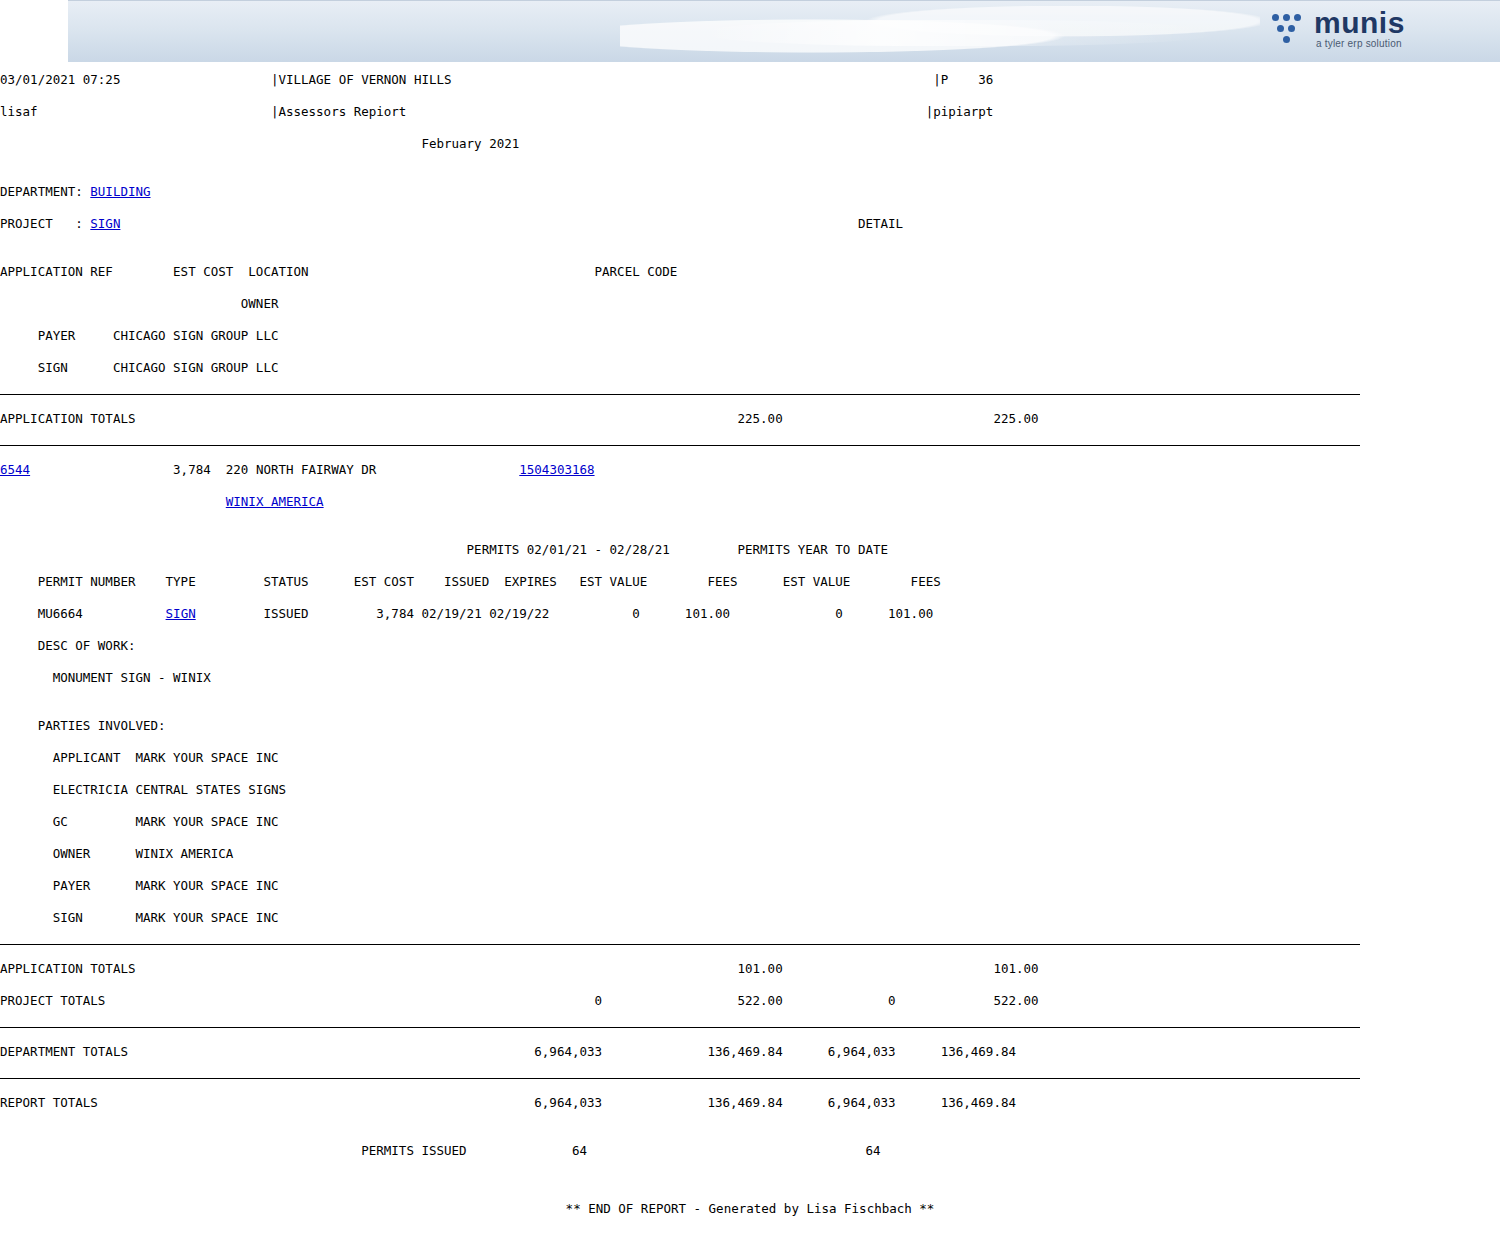munis
a tyler erp solution
03/01/2021 07:25                    |VILLAGE OF VERNON HILLS                                                                |P    36
lisaf                               |Assessors Repiort                                                                     |pipiarpt
                                                        February 2021

DEPARTMENT: BUILDING
PROJECT   : SIGN                                                                                                  DETAIL

APPLICATION REF        EST COST  LOCATION                                      PARCEL CODE
                                OWNER
     PAYER     CHICAGO SIGN GROUP LLC
     SIGN      CHICAGO SIGN GROUP LLC
APPLICATION TOTALS                                                                                225.00                            225.00
6544                   3,784  220 NORTH FAIRWAY DR                   1504303168
                              WINIX AMERICA

                                                              PERMITS 02/01/21 - 02/28/21         PERMITS YEAR TO DATE
     PERMIT NUMBER    TYPE         STATUS      EST COST    ISSUED  EXPIRES   EST VALUE        FEES      EST VALUE        FEES
     MU6664           SIGN         ISSUED         3,784 02/19/21 02/19/22           0      101.00              0      101.00
     DESC OF WORK:
       MONUMENT SIGN - WINIX

     PARTIES INVOLVED:
       APPLICANT  MARK YOUR SPACE INC
       ELECTRICIA CENTRAL STATES SIGNS
       GC         MARK YOUR SPACE INC
       OWNER      WINIX AMERICA
       PAYER      MARK YOUR SPACE INC
       SIGN       MARK YOUR SPACE INC
APPLICATION TOTALS                                                                                101.00                            101.00
PROJECT TOTALS                                                                 0                  522.00              0             522.00
DEPARTMENT TOTALS                                                      6,964,033              136,469.84      6,964,033      136,469.84
REPORT TOTALS                                                          6,964,033              136,469.84      6,964,033      136,469.84

                                                PERMITS ISSUED              64                                     64
** END OF REPORT - Generated by Lisa Fischbach **